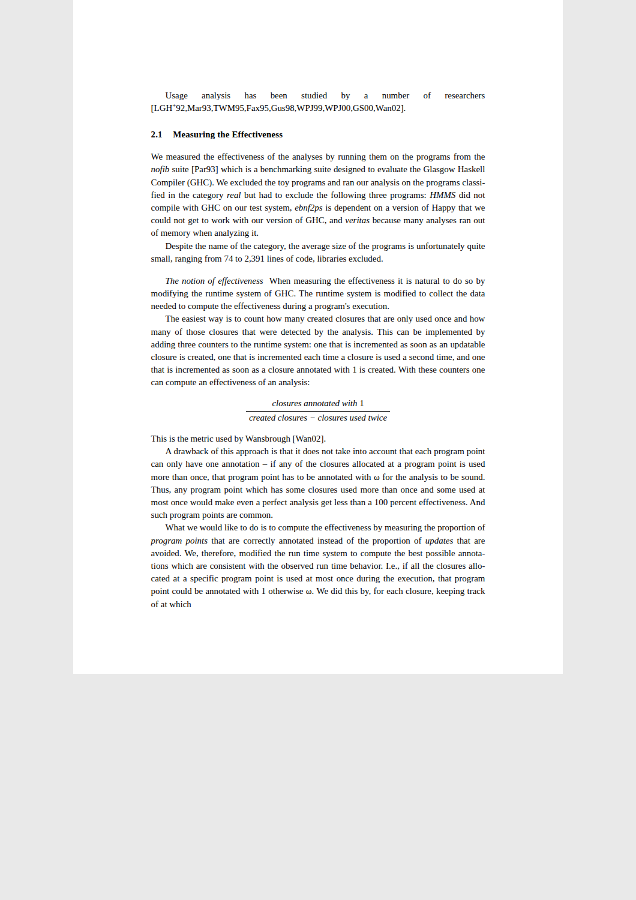Usage analysis has been studied by a number of researchers [LGH+92,Mar93,TWM95,Fax95,Gus98,WPJ99,WPJ00,GS00,Wan02].
2.1 Measuring the Effectiveness
We measured the effectiveness of the analyses by running them on the programs from the nofib suite [Par93] which is a benchmarking suite designed to evaluate the Glasgow Haskell Compiler (GHC). We excluded the toy programs and ran our analysis on the programs classified in the category real but had to exclude the following three programs: HMMS did not compile with GHC on our test system, ebnf2ps is dependent on a version of Happy that we could not get to work with our version of GHC, and veritas because many analyses ran out of memory when analyzing it.
Despite the name of the category, the average size of the programs is unfortunately quite small, ranging from 74 to 2,391 lines of code, libraries excluded.
The notion of effectiveness When measuring the effectiveness it is natural to do so by modifying the runtime system of GHC. The runtime system is modified to collect the data needed to compute the effectiveness during a program's execution.
The easiest way is to count how many created closures that are only used once and how many of those closures that were detected by the analysis. This can be implemented by adding three counters to the runtime system: one that is incremented as soon as an updatable closure is created, one that is incremented each time a closure is used a second time, and one that is incremented as soon as a closure annotated with 1 is created. With these counters one can compute an effectiveness of an analysis:
closures annotated with 1 created closures − closures used twice
This is the metric used by Wansbrough [Wan02].
A drawback of this approach is that it does not take into account that each program point can only have one annotation – if any of the closures allocated at a program point is used more than once, that program point has to be annotated with ω for the analysis to be sound. Thus, any program point which has some closures used more than once and some used at most once would make even a perfect analysis get less than a 100 percent effectiveness. And such program points are common.
What we would like to do is to compute the effectiveness by measuring the proportion of program points that are correctly annotated instead of the proportion of updates that are avoided. We, therefore, modified the run time system to compute the best possible annotations which are consistent with the observed run time behavior. I.e., if all the closures allocated at a specific program point is used at most once during the execution, that program point could be annotated with 1 otherwise ω. We did this by, for each closure, keeping track of at which